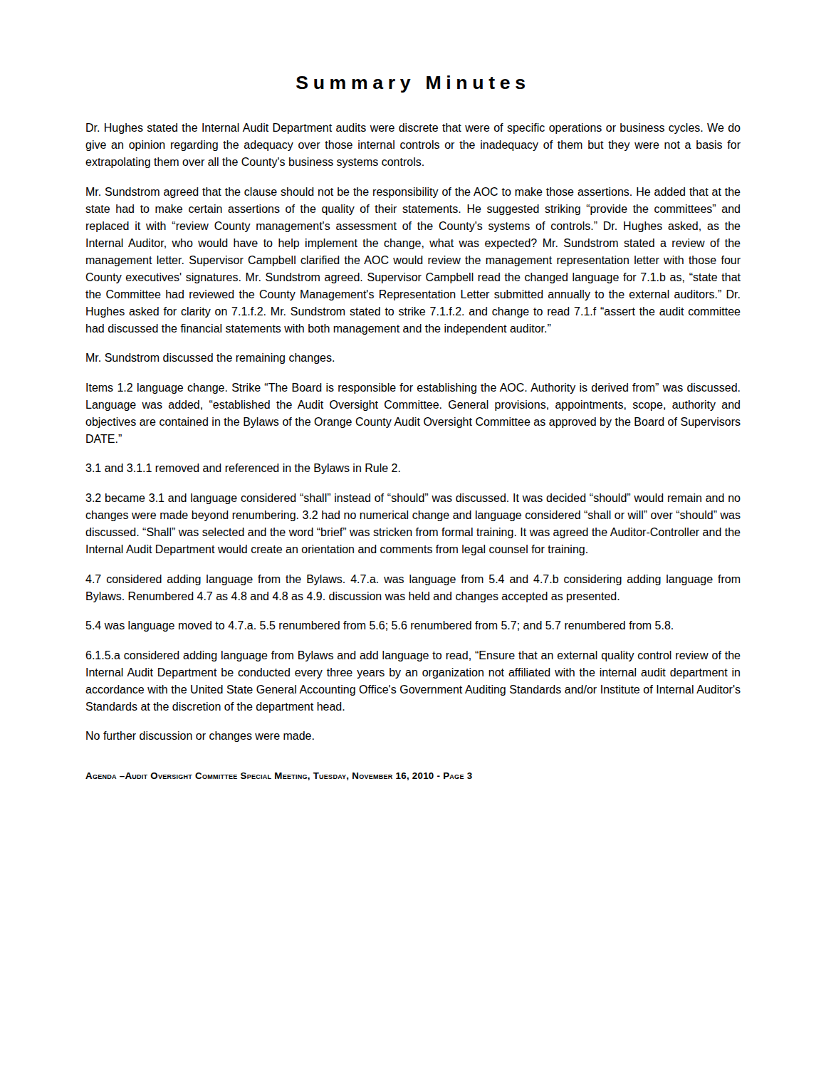Summary Minutes
Dr. Hughes stated the Internal Audit Department audits were discrete that were of specific operations or business cycles. We do give an opinion regarding the adequacy over those internal controls or the inadequacy of them but they were not a basis for extrapolating them over all the County's business systems controls.
Mr. Sundstrom agreed that the clause should not be the responsibility of the AOC to make those assertions. He added that at the state had to make certain assertions of the quality of their statements. He suggested striking “provide the committees” and replaced it with “review County management's assessment of the County's systems of controls.” Dr. Hughes asked, as the Internal Auditor, who would have to help implement the change, what was expected? Mr. Sundstrom stated a review of the management letter. Supervisor Campbell clarified the AOC would review the management representation letter with those four County executives' signatures. Mr. Sundstrom agreed. Supervisor Campbell read the changed language for 7.1.b as, “state that the Committee had reviewed the County Management's Representation Letter submitted annually to the external auditors.” Dr. Hughes asked for clarity on 7.1.f.2. Mr. Sundstrom stated to strike 7.1.f.2. and change to read 7.1.f “assert the audit committee had discussed the financial statements with both management and the independent auditor.”
Mr. Sundstrom discussed the remaining changes.
Items 1.2 language change. Strike “The Board is responsible for establishing the AOC. Authority is derived from” was discussed. Language was added, “established the Audit Oversight Committee. General provisions, appointments, scope, authority and objectives are contained in the Bylaws of the Orange County Audit Oversight Committee as approved by the Board of Supervisors DATE.”
3.1 and 3.1.1 removed and referenced in the Bylaws in Rule 2.
3.2 became 3.1 and language considered “shall” instead of “should” was discussed. It was decided “should” would remain and no changes were made beyond renumbering. 3.2 had no numerical change and language considered “shall or will” over “should” was discussed. “Shall” was selected and the word “brief” was stricken from formal training. It was agreed the Auditor-Controller and the Internal Audit Department would create an orientation and comments from legal counsel for training.
4.7 considered adding language from the Bylaws. 4.7.a. was language from 5.4 and 4.7.b considering adding language from Bylaws. Renumbered 4.7 as 4.8 and 4.8 as 4.9. discussion was held and changes accepted as presented.
5.4 was language moved to 4.7.a. 5.5 renumbered from 5.6; 5.6 renumbered from 5.7; and 5.7 renumbered from 5.8.
6.1.5.a considered adding language from Bylaws and add language to read, “Ensure that an external quality control review of the Internal Audit Department be conducted every three years by an organization not affiliated with the internal audit department in accordance with the United State General Accounting Office's Government Auditing Standards and/or Institute of Internal Auditor's Standards at the discretion of the department head.
No further discussion or changes were made.
Agenda –Audit Oversight Committee Special Meeting, Tuesday, November 16, 2010 - Page 3